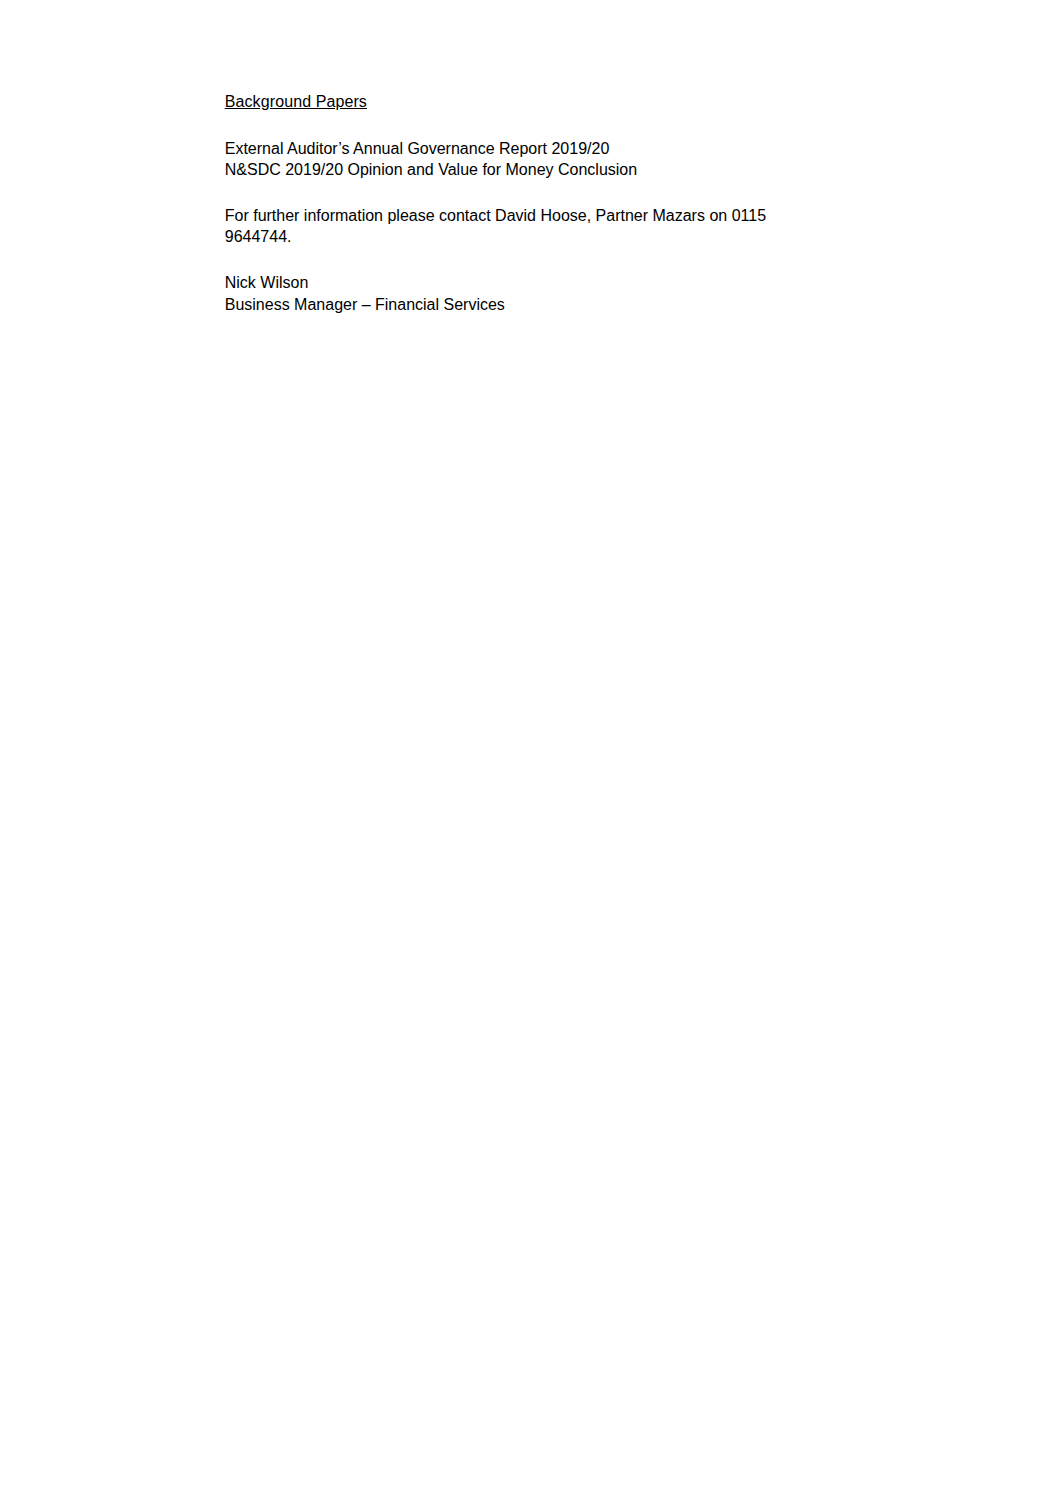Background Papers
External Auditor’s Annual Governance Report 2019/20
N&SDC 2019/20 Opinion and Value for Money Conclusion
For further information please contact David Hoose, Partner Mazars on 0115 9644744.
Nick Wilson
Business Manager – Financial Services